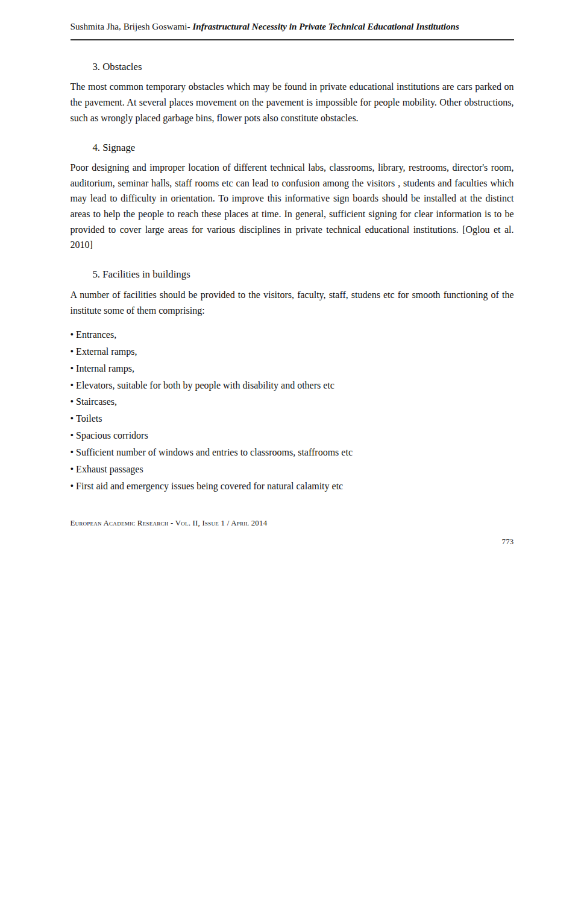Sushmita Jha, Brijesh Goswami- Infrastructural Necessity in Private Technical Educational Institutions
3. Obstacles
The most common temporary obstacles which may be found in private educational institutions are cars parked on the pavement. At several places movement on the pavement is impossible for people mobility. Other obstructions, such as wrongly placed garbage bins, flower pots also constitute obstacles.
4. Signage
Poor designing and improper location of different technical labs, classrooms, library, restrooms, director's room, auditorium, seminar halls, staff rooms etc can lead to confusion among the visitors , students and faculties which may lead to difficulty in orientation. To improve this informative sign boards should be installed at the distinct areas to help the people to reach these places at time. In general, sufficient signing for clear information is to be provided to cover large areas for various disciplines in private technical educational institutions. [Oglou et al. 2010]
5. Facilities in buildings
A number of facilities should be provided to the visitors, faculty, staff, studens etc for smooth functioning of the institute some of them comprising:
Entrances,
External ramps,
Internal ramps,
Elevators, suitable for both by people with disability and others etc
Staircases,
Toilets
Spacious corridors
Sufficient number of windows and entries to classrooms, staffrooms etc
Exhaust passages
First aid and emergency issues being covered for natural calamity etc
European Academic Research - Vol. II, Issue 1 / April 2014 773